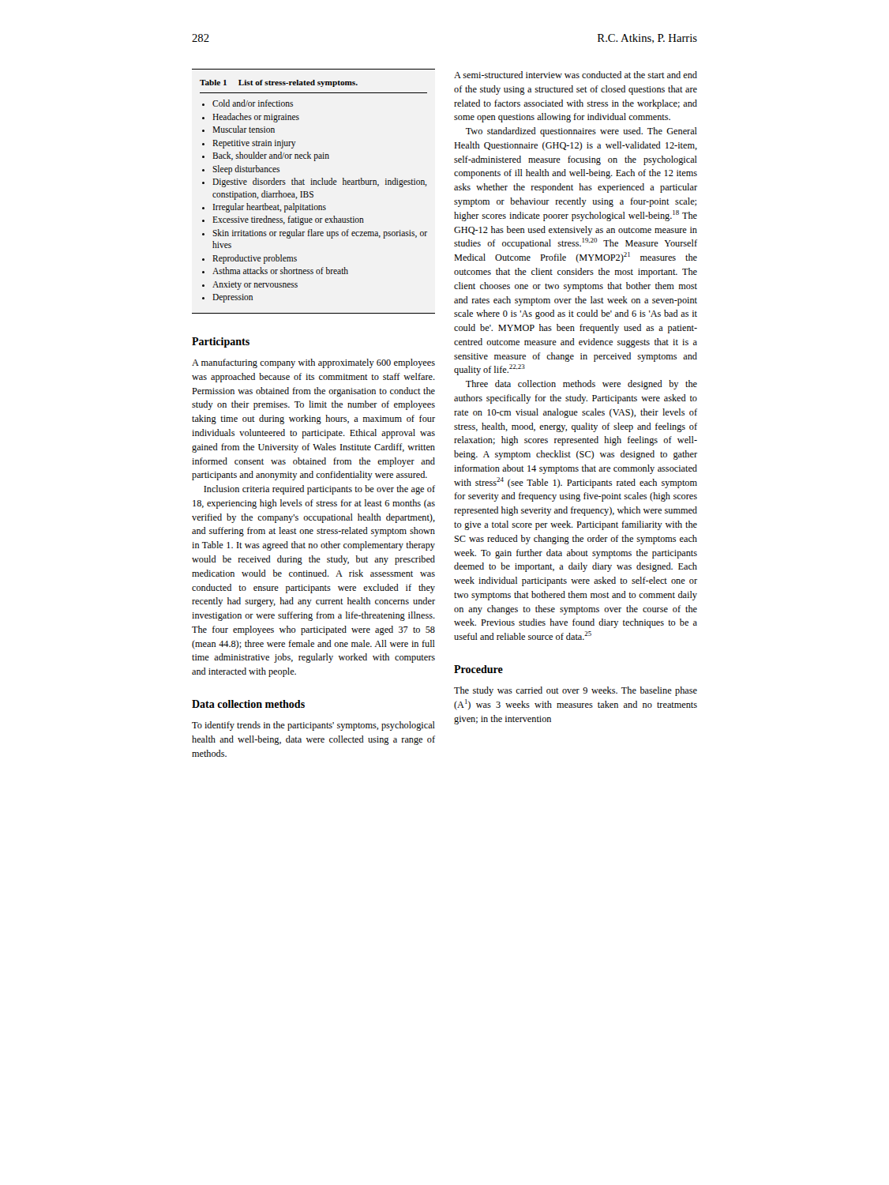282
R.C. Atkins, P. Harris
Table 1 List of stress-related symptoms.
Cold and/or infections
Headaches or migraines
Muscular tension
Repetitive strain injury
Back, shoulder and/or neck pain
Sleep disturbances
Digestive disorders that include heartburn, indigestion, constipation, diarrhoea, IBS
Irregular heartbeat, palpitations
Excessive tiredness, fatigue or exhaustion
Skin irritations or regular flare ups of eczema, psoriasis, or hives
Reproductive problems
Asthma attacks or shortness of breath
Anxiety or nervousness
Depression
Participants
A manufacturing company with approximately 600 employees was approached because of its commitment to staff welfare. Permission was obtained from the organisation to conduct the study on their premises. To limit the number of employees taking time out during working hours, a maximum of four individuals volunteered to participate. Ethical approval was gained from the University of Wales Institute Cardiff, written informed consent was obtained from the employer and participants and anonymity and confidentiality were assured.
Inclusion criteria required participants to be over the age of 18, experiencing high levels of stress for at least 6 months (as verified by the company's occupational health department), and suffering from at least one stress-related symptom shown in Table 1. It was agreed that no other complementary therapy would be received during the study, but any prescribed medication would be continued. A risk assessment was conducted to ensure participants were excluded if they recently had surgery, had any current health concerns under investigation or were suffering from a life-threatening illness. The four employees who participated were aged 37 to 58 (mean 44.8); three were female and one male. All were in full time administrative jobs, regularly worked with computers and interacted with people.
Data collection methods
To identify trends in the participants' symptoms, psychological health and well-being, data were collected using a range of methods.
A semi-structured interview was conducted at the start and end of the study using a structured set of closed questions that are related to factors associated with stress in the workplace; and some open questions allowing for individual comments.
Two standardized questionnaires were used. The General Health Questionnaire (GHQ-12) is a well-validated 12-item, self-administered measure focusing on the psychological components of ill health and well-being. Each of the 12 items asks whether the respondent has experienced a particular symptom or behaviour recently using a four-point scale; higher scores indicate poorer psychological well-being.18 The GHQ-12 has been used extensively as an outcome measure in studies of occupational stress.19,20 The Measure Yourself Medical Outcome Profile (MYMOP2)21 measures the outcomes that the client considers the most important. The client chooses one or two symptoms that bother them most and rates each symptom over the last week on a seven-point scale where 0 is 'As good as it could be' and 6 is 'As bad as it could be'. MYMOP has been frequently used as a patient-centred outcome measure and evidence suggests that it is a sensitive measure of change in perceived symptoms and quality of life.22,23
Three data collection methods were designed by the authors specifically for the study. Participants were asked to rate on 10-cm visual analogue scales (VAS), their levels of stress, health, mood, energy, quality of sleep and feelings of relaxation; high scores represented high feelings of well-being. A symptom checklist (SC) was designed to gather information about 14 symptoms that are commonly associated with stress24 (see Table 1). Participants rated each symptom for severity and frequency using five-point scales (high scores represented high severity and frequency), which were summed to give a total score per week. Participant familiarity with the SC was reduced by changing the order of the symptoms each week. To gain further data about symptoms the participants deemed to be important, a daily diary was designed. Each week individual participants were asked to self-elect one or two symptoms that bothered them most and to comment daily on any changes to these symptoms over the course of the week. Previous studies have found diary techniques to be a useful and reliable source of data.25
Procedure
The study was carried out over 9 weeks. The baseline phase (A1) was 3 weeks with measures taken and no treatments given; in the intervention